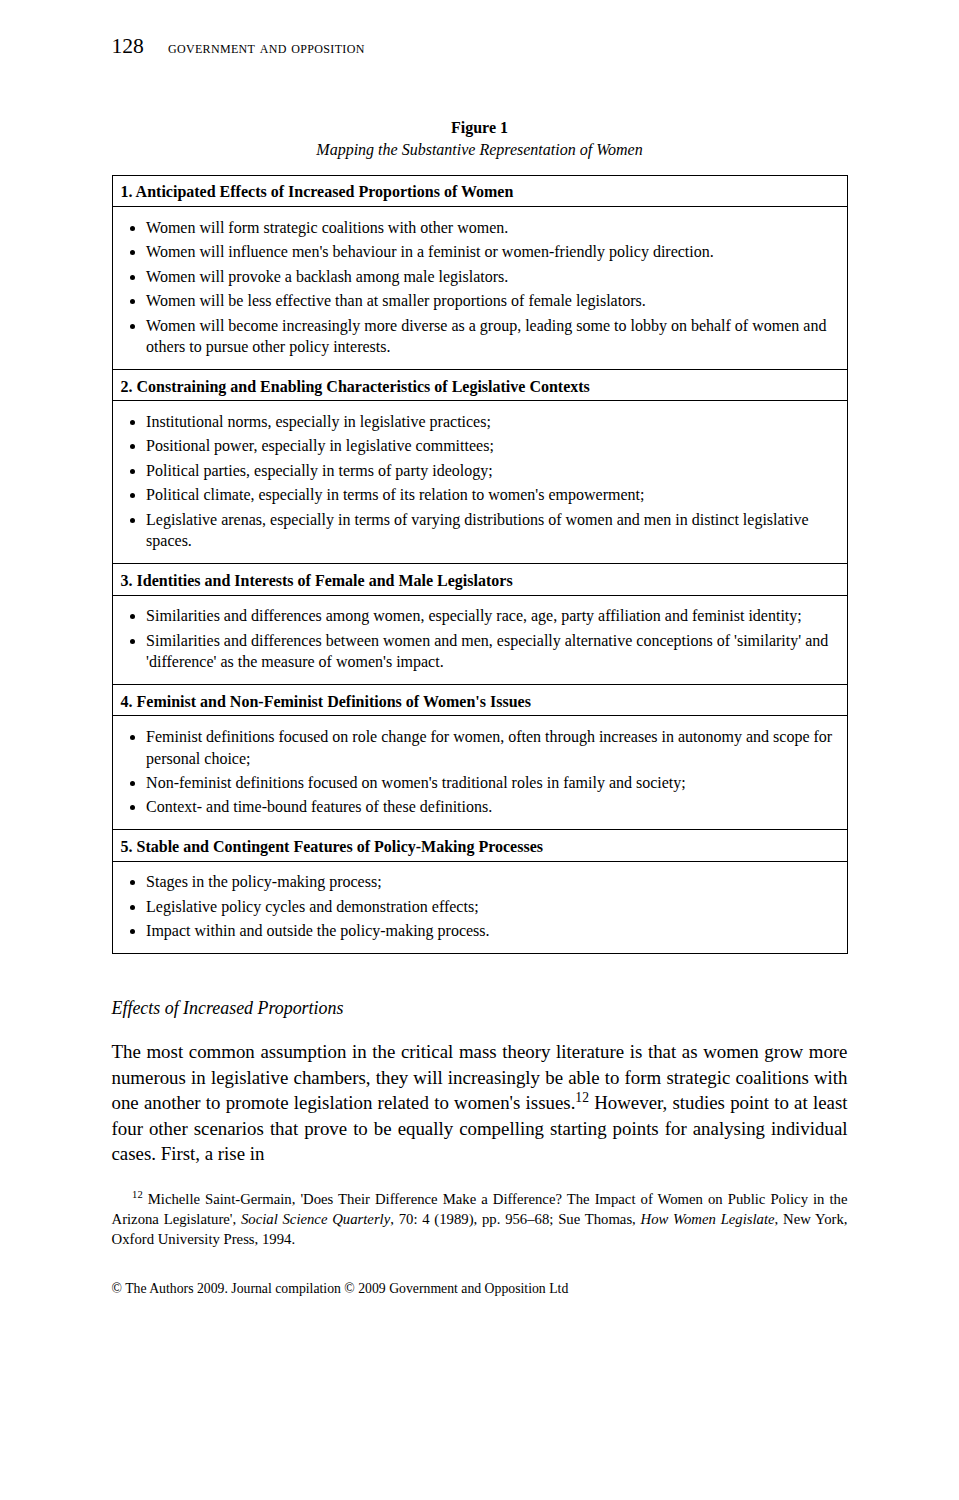128 government and opposition
Figure 1 Mapping the Substantive Representation of Women
| 1. Anticipated Effects of Increased Proportions of Women |
| Women will form strategic coalitions with other women. Women will influence men's behaviour in a feminist or women-friendly policy direction. Women will provoke a backlash among male legislators. Women will be less effective than at smaller proportions of female legislators. Women will become increasingly more diverse as a group, leading some to lobby on behalf of women and others to pursue other policy interests. |
| 2. Constraining and Enabling Characteristics of Legislative Contexts |
| Institutional norms, especially in legislative practices; Positional power, especially in legislative committees; Political parties, especially in terms of party ideology; Political climate, especially in terms of its relation to women's empowerment; Legislative arenas, especially in terms of varying distributions of women and men in distinct legislative spaces. |
| 3. Identities and Interests of Female and Male Legislators |
| Similarities and differences among women, especially race, age, party affiliation and feminist identity; Similarities and differences between women and men, especially alternative conceptions of 'similarity' and 'difference' as the measure of women's impact. |
| 4. Feminist and Non-Feminist Definitions of Women's Issues |
| Feminist definitions focused on role change for women, often through increases in autonomy and scope for personal choice; Non-feminist definitions focused on women's traditional roles in family and society; Context- and time-bound features of these definitions. |
| 5. Stable and Contingent Features of Policy-Making Processes |
| Stages in the policy-making process; Legislative policy cycles and demonstration effects; Impact within and outside the policy-making process. |
Effects of Increased Proportions
The most common assumption in the critical mass theory literature is that as women grow more numerous in legislative chambers, they will increasingly be able to form strategic coalitions with one another to promote legislation related to women's issues.12 However, studies point to at least four other scenarios that prove to be equally compelling starting points for analysing individual cases. First, a rise in
12 Michelle Saint-Germain, 'Does Their Difference Make a Difference? The Impact of Women on Public Policy in the Arizona Legislature', Social Science Quarterly, 70: 4 (1989), pp. 956–68; Sue Thomas, How Women Legislate, New York, Oxford University Press, 1994.
© The Authors 2009. Journal compilation © 2009 Government and Opposition Ltd